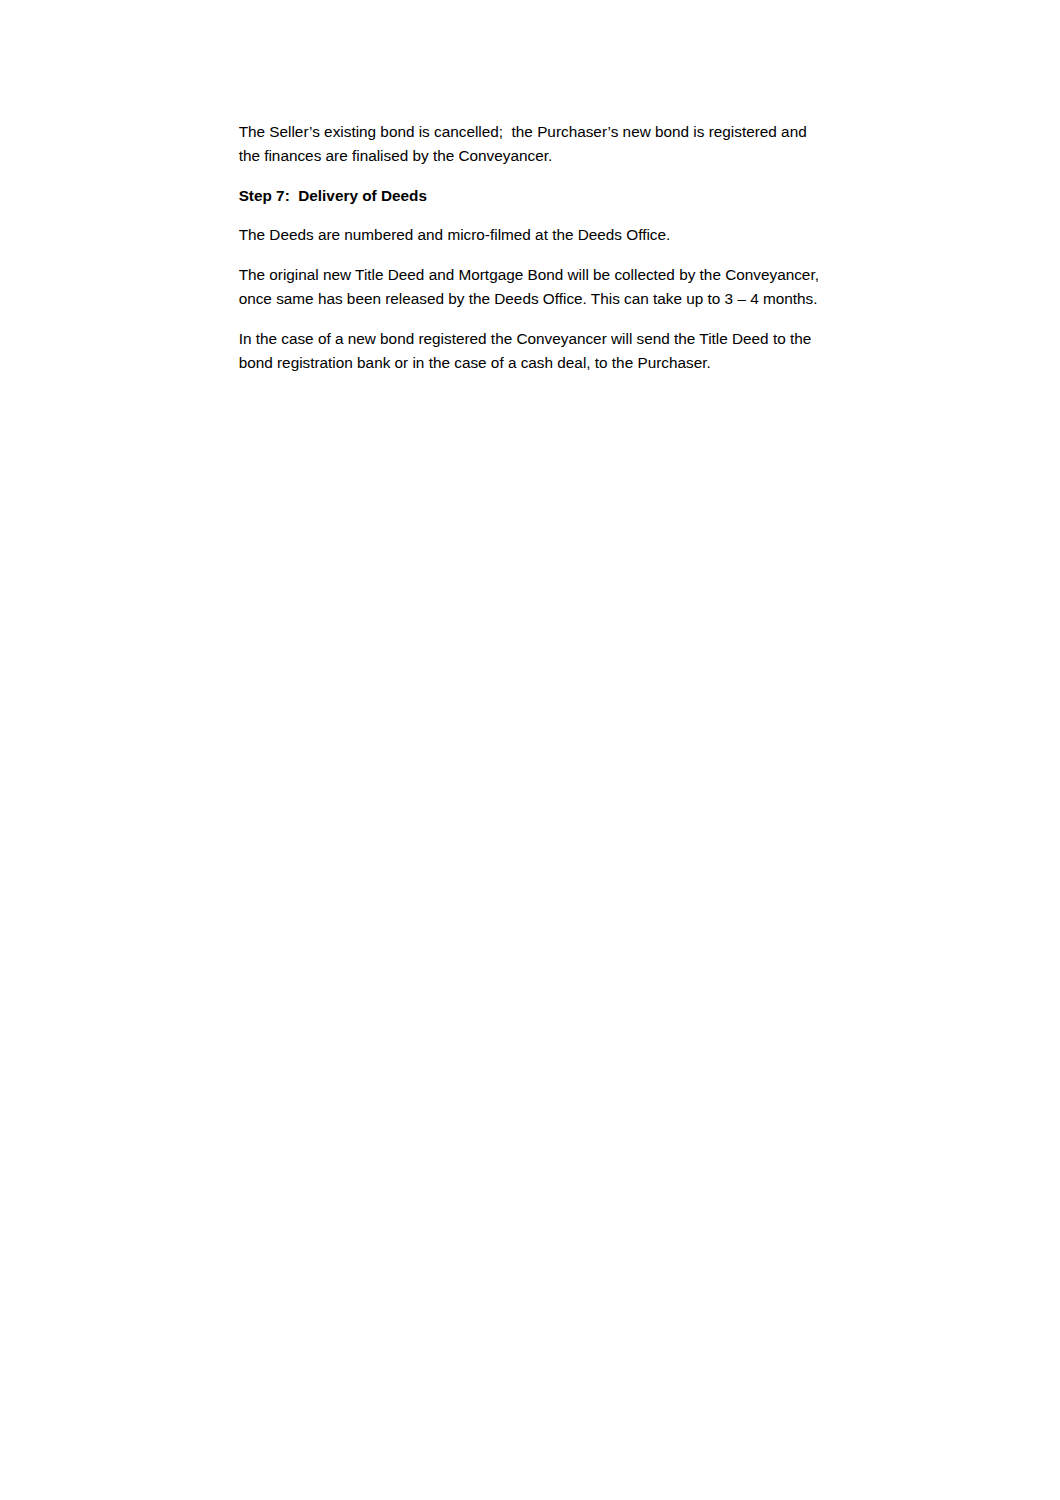The Seller’s existing bond is cancelled; the Purchaser’s new bond is registered and the finances are finalised by the Conveyancer.
Step 7: Delivery of Deeds
The Deeds are numbered and micro-filmed at the Deeds Office.
The original new Title Deed and Mortgage Bond will be collected by the Conveyancer, once same has been released by the Deeds Office. This can take up to 3 – 4 months.
In the case of a new bond registered the Conveyancer will send the Title Deed to the bond registration bank or in the case of a cash deal, to the Purchaser.